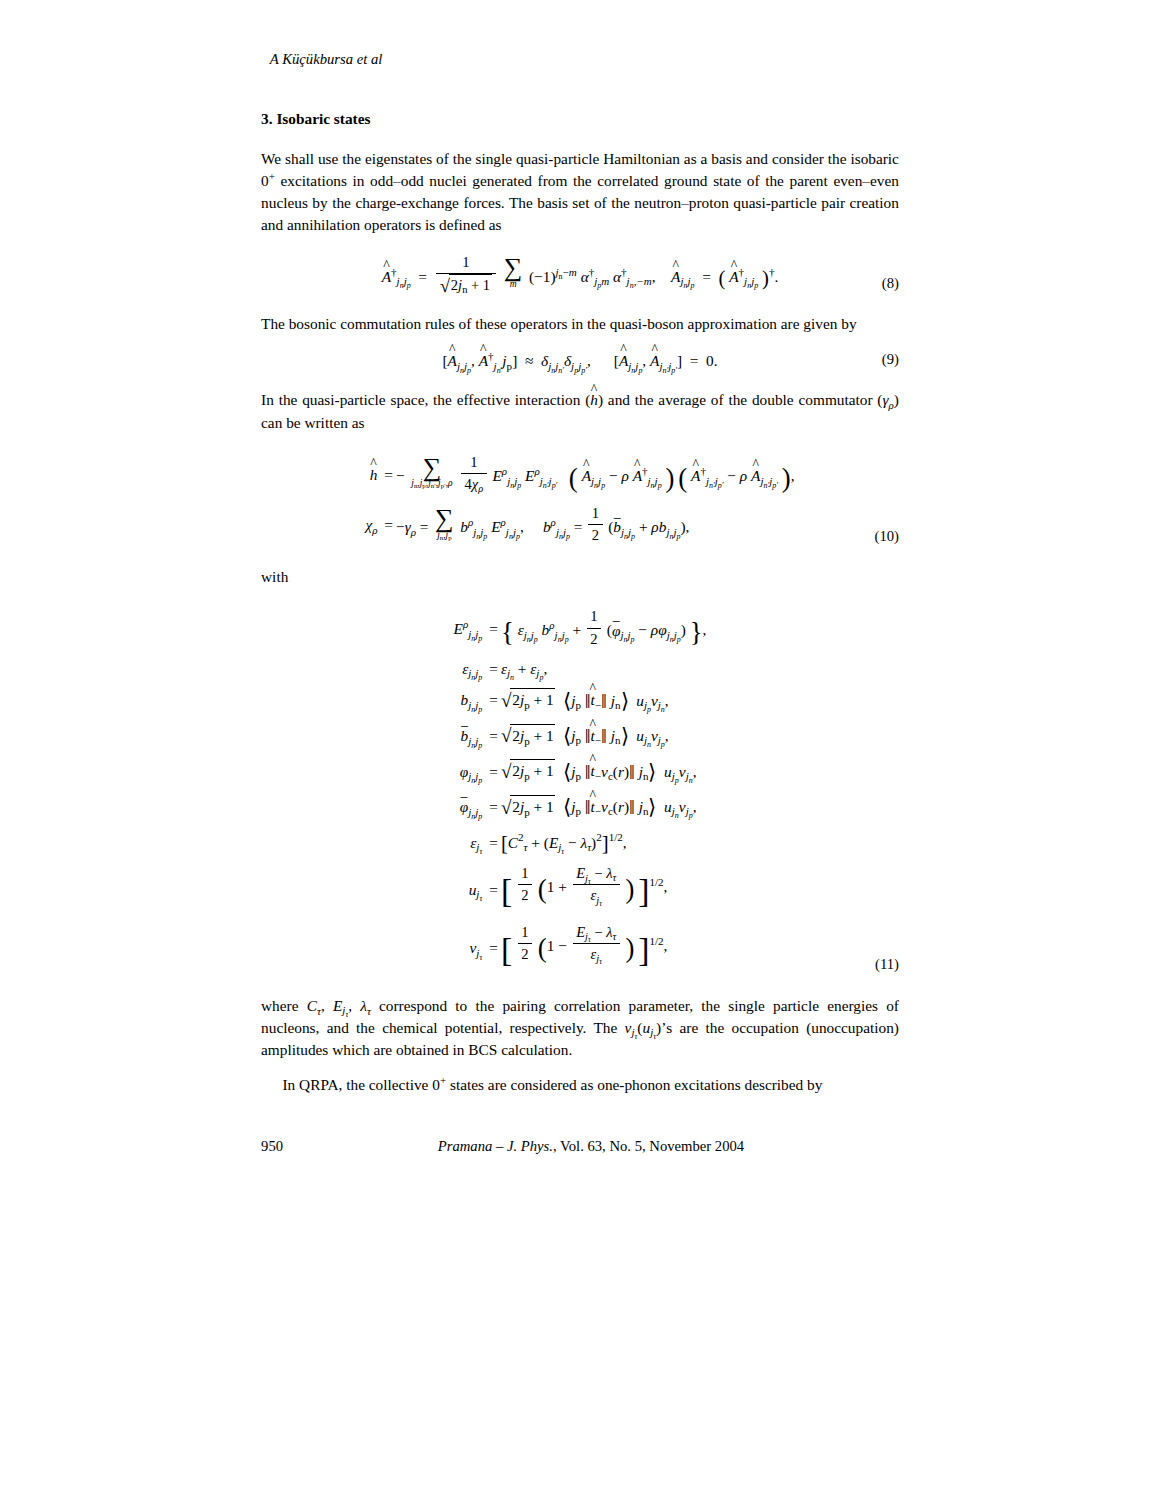A Küçükbursa et al
3. Isobaric states
We shall use the eigenstates of the single quasi-particle Hamiltonian as a basis and consider the isobaric 0+ excitations in odd–odd nuclei generated from the correlated ground state of the parent even–even nucleus by the charge-exchange forces. The basis set of the neutron–proton quasi-particle pair creation and annihilation operators is defined as
^A†jnjp = 12jn + 1 ∑m (−1)jn−m α†jpm α†jn,−m, ^Ajnjp = ( ^A†jnjp )†. (8)
The bosonic commutation rules of these operators in the quasi-boson approximation are given by
[^Ajnjp, ^A†jn′jp] ≈ δjnjn′δjpjp′, [^Ajnjp, ^Ajn′jp′] = 0. (9)
In the quasi-particle space, the effective interaction (^h) and the average of the double commutator (γρ) can be written as
| ^ h | = | − ∑ j n , j p , j n′ , j p′ , ρ 1 4 χ ρ E ρ j n j p E ρ j n′ j p′ ( ^ A j n j p − ρ ^ A † j n j p ) ( ^ A † j n′ j p′ − ρ ^ A j n′ j p′ ) , |
| χ ρ | = | − γ ρ = ∑ j n , j p b ρ j n j p E ρ j n j p , b ρ j n j p = 1 2 ( – b j n j p + ρb j n j p ), |
(10)
with
| E ρ j n j p | = | { ε j n j p b ρ j n j p + 1 2 ( – φ j n j p − ρφ j n j p ) } , |
| ε j n j p | = | ε j n + ε j p , |
| b j n j p | = | 2 j p + 1 ⟨ j p ‖ ^ t − ‖ j n ⟩ u j p v j n , |
| – b j n j p | = | 2 j p + 1 ⟨ j p ‖ ^ t − ‖ j n ⟩ u j n v j p , |
| φ j n j p | = | 2 j p + 1 ⟨ j p ‖ ^ t − v c ( r ) ‖ j n ⟩ u j p v j n , |
| – φ j n j p | = | 2 j p + 1 ⟨ j p ‖ ^ t − v c ( r ) ‖ j n ⟩ u j n v j p , |
| ε j τ | = | [ C 2 τ + ( E j τ − λ τ ) 2 ] 1/2 , |
| u j τ | = | [ 1 2 ( 1 + E j τ − λ τ ε j τ ) ] 1/2 , |
| v j τ | = | [ 1 2 ( 1 − E j τ − λ τ ε j τ ) ] 1/2 , |
(11)
where Cτ, Ejτ, λτ correspond to the pairing correlation parameter, the single particle energies of nucleons, and the chemical potential, respectively. The vjτ(ujτ)’s are the occupation (unoccupation) amplitudes which are obtained in BCS calculation.
In QRPA, the collective 0+ states are considered as one-phonon excitations described by
950
Pramana – J. Phys., Vol. 63, No. 5, November 2004